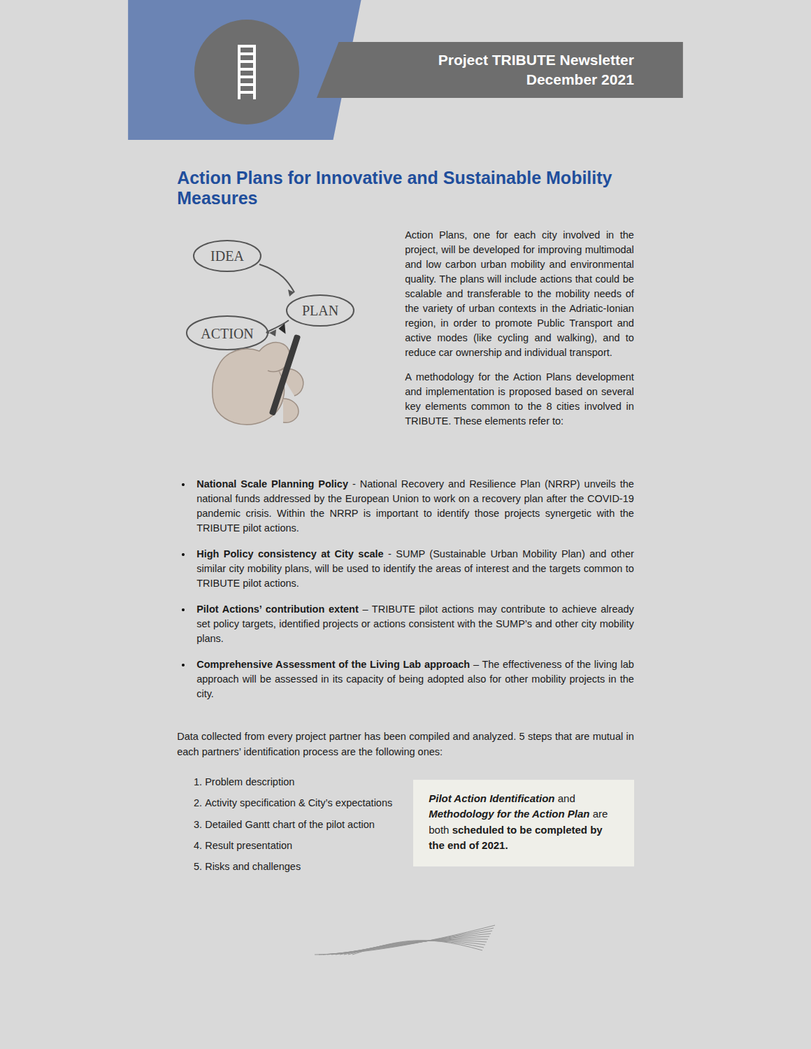Project TRIBUTE Newsletter
December 2021
Action Plans for Innovative and Sustainable Mobility Measures
IDEA PLAN ACTION
Action Plans, one for each city involved in the project, will be developed for improving multimodal and low carbon urban mobility and environmental quality. The plans will include actions that could be scalable and transferable to the mobility needs of the variety of urban contexts in the Adriatic-Ionian region, in order to promote Public Transport and active modes (like cycling and walking), and to reduce car ownership and individual transport.
A methodology for the Action Plans development and implementation is proposed based on several key elements common to the 8 cities involved in TRIBUTE. These elements refer to:
National Scale Planning Policy - National Recovery and Resilience Plan (NRRP) unveils the national funds addressed by the European Union to work on a recovery plan after the COVID-19 pandemic crisis. Within the NRRP is important to identify those projects synergetic with the TRIBUTE pilot actions.
High Policy consistency at City scale - SUMP (Sustainable Urban Mobility Plan) and other similar city mobility plans, will be used to identify the areas of interest and the targets common to TRIBUTE pilot actions.
Pilot Actions’ contribution extent – TRIBUTE pilot actions may contribute to achieve already set policy targets, identified projects or actions consistent with the SUMP’s and other city mobility plans.
Comprehensive Assessment of the Living Lab approach – The effectiveness of the living lab approach will be assessed in its capacity of being adopted also for other mobility projects in the city.
Data collected from every project partner has been compiled and analyzed. 5 steps that are mutual in each partners’ identification process are the following ones:
Problem description
Activity specification & City’s expectations
Detailed Gantt chart of the pilot action
Result presentation
Risks and challenges
Pilot Action Identification and Methodology for the Action Plan are both scheduled to be completed by the end of 2021.